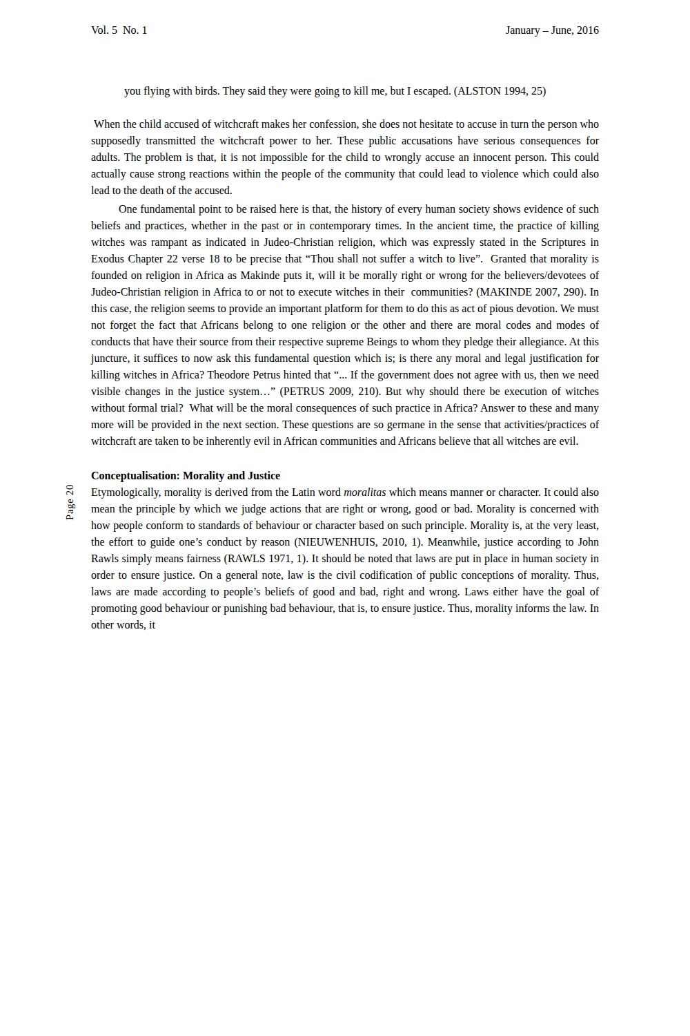Vol. 5 No. 1 January – June, 2016
you flying with birds. They said they were going to kill me, but I escaped. (ALSTON 1994, 25)
When the child accused of witchcraft makes her confession, she does not hesitate to accuse in turn the person who supposedly transmitted the witchcraft power to her. These public accusations have serious consequences for adults. The problem is that, it is not impossible for the child to wrongly accuse an innocent person. This could actually cause strong reactions within the people of the community that could lead to violence which could also lead to the death of the accused.
One fundamental point to be raised here is that, the history of every human society shows evidence of such beliefs and practices, whether in the past or in contemporary times. In the ancient time, the practice of killing witches was rampant as indicated in Judeo-Christian religion, which was expressly stated in the Scriptures in Exodus Chapter 22 verse 18 to be precise that “Thou shall not suffer a witch to live”. Granted that morality is founded on religion in Africa as Makinde puts it, will it be morally right or wrong for the believers/devotees of Judeo-Christian religion in Africa to or not to execute witches in their communities? (MAKINDE 2007, 290). In this case, the religion seems to provide an important platform for them to do this as act of pious devotion. We must not forget the fact that Africans belong to one religion or the other and there are moral codes and modes of conducts that have their source from their respective supreme Beings to whom they pledge their allegiance. At this juncture, it suffices to now ask this fundamental question which is; is there any moral and legal justification for killing witches in Africa? Theodore Petrus hinted that “... If the government does not agree with us, then we need visible changes in the justice system…” (PETRUS 2009, 210). But why should there be execution of witches without formal trial? What will be the moral consequences of such practice in Africa? Answer to these and many more will be provided in the next section. These questions are so germane in the sense that activities/practices of witchcraft are taken to be inherently evil in African communities and Africans believe that all witches are evil.
Conceptualisation: Morality and Justice
Page 20
Etymologically, morality is derived from the Latin word moralitas which means manner or character. It could also mean the principle by which we judge actions that are right or wrong, good or bad. Morality is concerned with how people conform to standards of behaviour or character based on such principle. Morality is, at the very least, the effort to guide one’s conduct by reason (NIEUWENHUIS, 2010, 1). Meanwhile, justice according to John Rawls simply means fairness (RAWLS 1971, 1). It should be noted that laws are put in place in human society in order to ensure justice. On a general note, law is the civil codification of public conceptions of morality. Thus, laws are made according to people’s beliefs of good and bad, right and wrong. Laws either have the goal of promoting good behaviour or punishing bad behaviour, that is, to ensure justice. Thus, morality informs the law. In other words, it